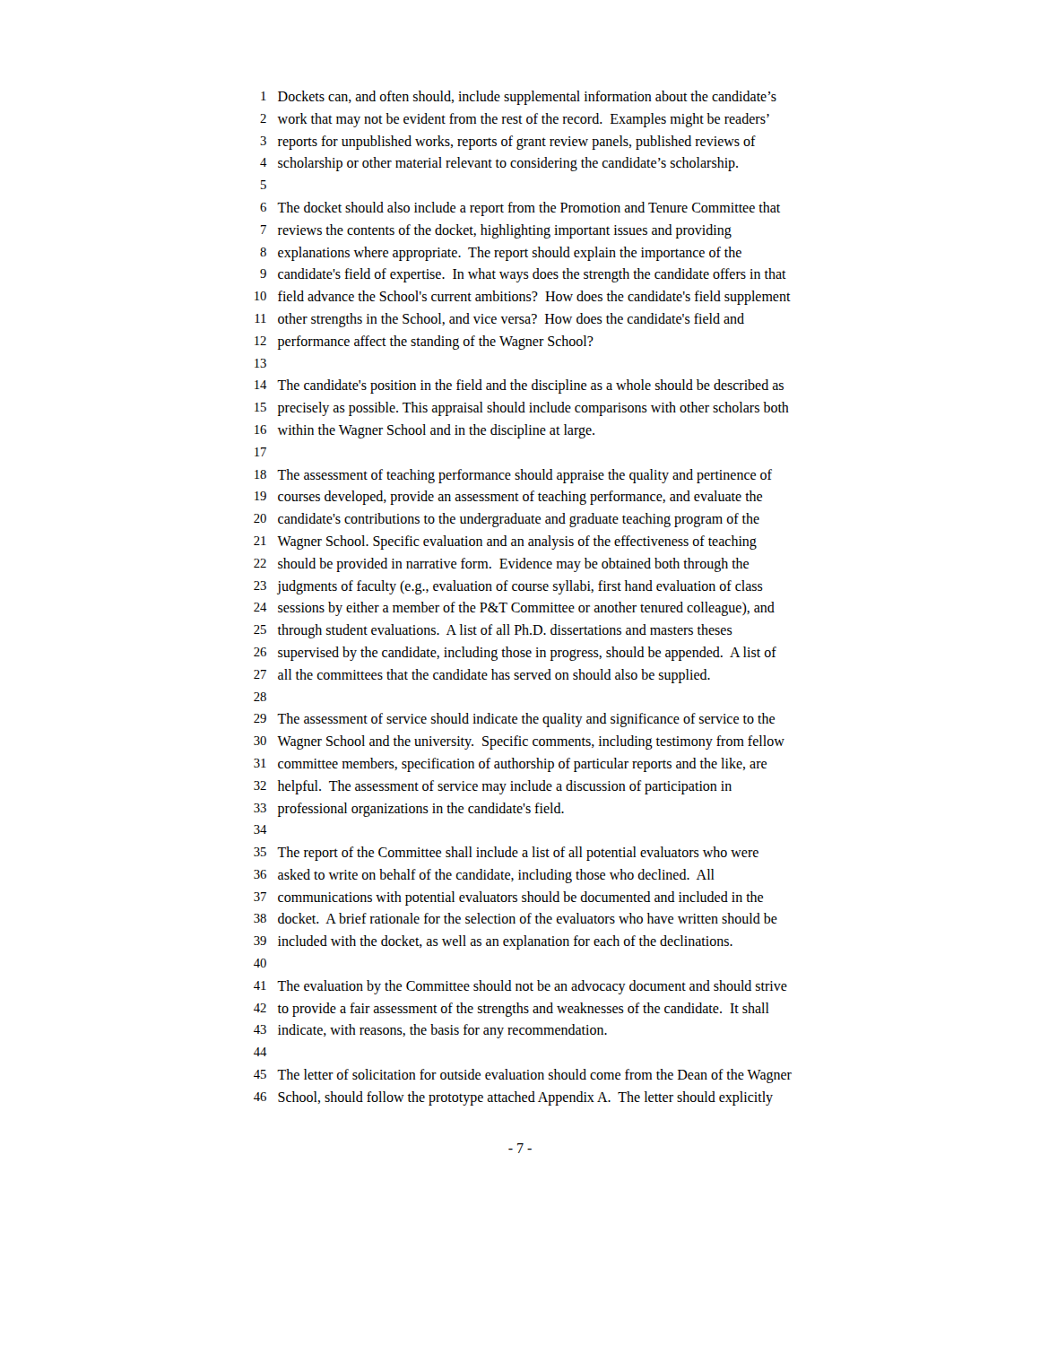Dockets can, and often should, include supplemental information about the candidate’s
work that may not be evident from the rest of the record. Examples might be readers’
reports for unpublished works, reports of grant review panels, published reviews of
scholarship or other material relevant to considering the candidate’s scholarship.
The docket should also include a report from the Promotion and Tenure Committee that
reviews the contents of the docket, highlighting important issues and providing
explanations where appropriate. The report should explain the importance of the
candidate's field of expertise. In what ways does the strength the candidate offers in that
field advance the School's current ambitions? How does the candidate's field supplement
other strengths in the School, and vice versa? How does the candidate's field and
performance affect the standing of the Wagner School?
The candidate's position in the field and the discipline as a whole should be described as
precisely as possible. This appraisal should include comparisons with other scholars both
within the Wagner School and in the discipline at large.
The assessment of teaching performance should appraise the quality and pertinence of
courses developed, provide an assessment of teaching performance, and evaluate the
candidate's contributions to the undergraduate and graduate teaching program of the
Wagner School. Specific evaluation and an analysis of the effectiveness of teaching
should be provided in narrative form. Evidence may be obtained both through the
judgments of faculty (e.g., evaluation of course syllabi, first hand evaluation of class
sessions by either a member of the P&T Committee or another tenured colleague), and
through student evaluations. A list of all Ph.D. dissertations and masters theses
supervised by the candidate, including those in progress, should be appended. A list of
all the committees that the candidate has served on should also be supplied.
The assessment of service should indicate the quality and significance of service to the
Wagner School and the university. Specific comments, including testimony from fellow
committee members, specification of authorship of particular reports and the like, are
helpful. The assessment of service may include a discussion of participation in
professional organizations in the candidate's field.
The report of the Committee shall include a list of all potential evaluators who were
asked to write on behalf of the candidate, including those who declined. All
communications with potential evaluators should be documented and included in the
docket. A brief rationale for the selection of the evaluators who have written should be
included with the docket, as well as an explanation for each of the declinations.
The evaluation by the Committee should not be an advocacy document and should strive
to provide a fair assessment of the strengths and weaknesses of the candidate. It shall
indicate, with reasons, the basis for any recommendation.
The letter of solicitation for outside evaluation should come from the Dean of the Wagner
School, should follow the prototype attached Appendix A. The letter should explicitly
- 7 -